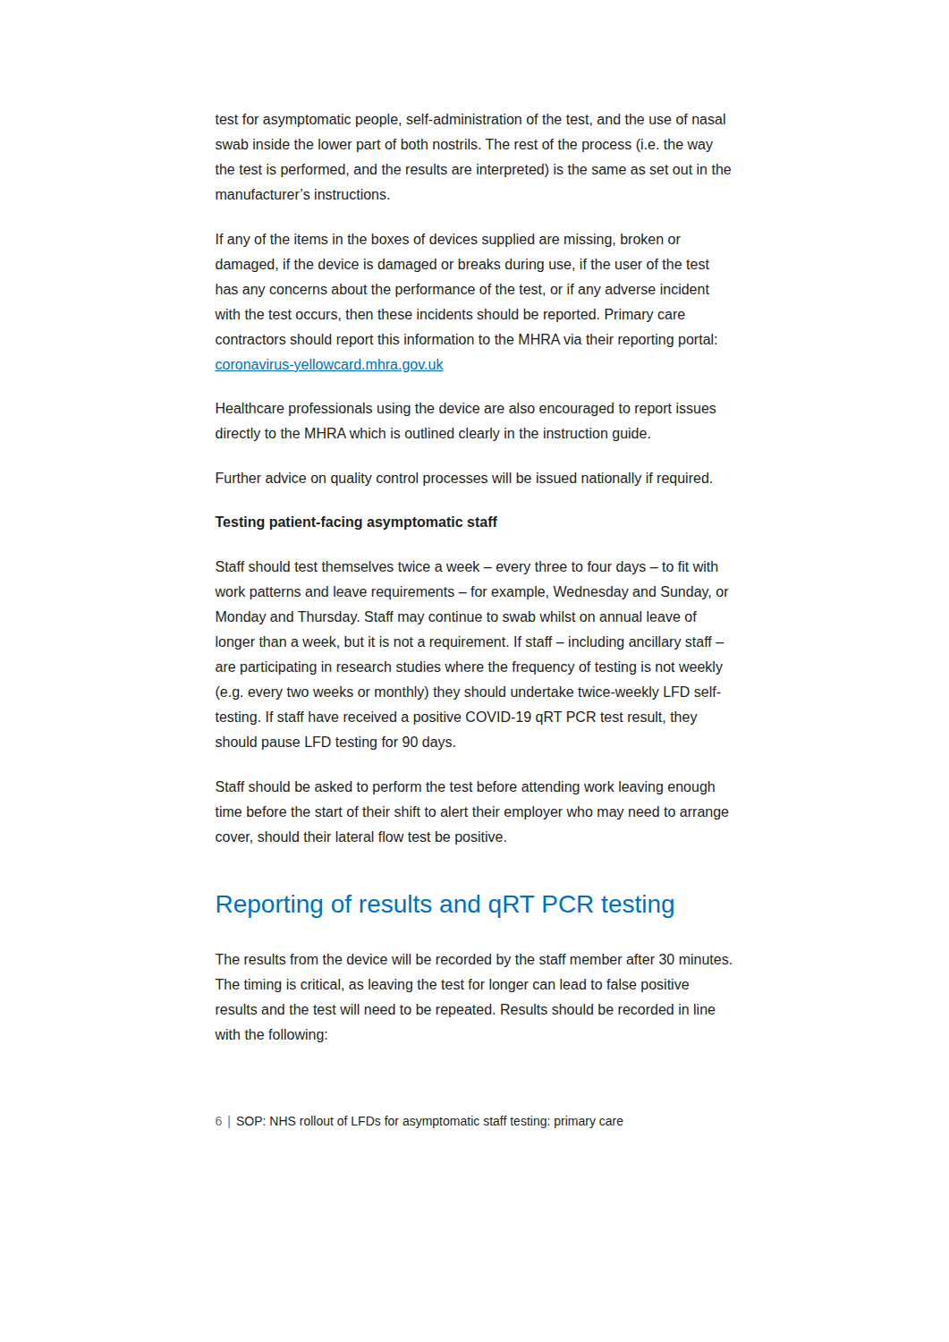test for asymptomatic people, self-administration of the test, and the use of nasal swab inside the lower part of both nostrils. The rest of the process (i.e. the way the test is performed, and the results are interpreted) is the same as set out in the manufacturer’s instructions.
If any of the items in the boxes of devices supplied are missing, broken or damaged, if the device is damaged or breaks during use, if the user of the test has any concerns about the performance of the test, or if any adverse incident with the test occurs, then these incidents should be reported. Primary care contractors should report this information to the MHRA via their reporting portal: coronavirus-yellowcard.mhra.gov.uk
Healthcare professionals using the device are also encouraged to report issues directly to the MHRA which is outlined clearly in the instruction guide.
Further advice on quality control processes will be issued nationally if required.
Testing patient-facing asymptomatic staff
Staff should test themselves twice a week – every three to four days – to fit with work patterns and leave requirements – for example, Wednesday and Sunday, or Monday and Thursday. Staff may continue to swab whilst on annual leave of longer than a week, but it is not a requirement. If staff – including ancillary staff – are participating in research studies where the frequency of testing is not weekly (e.g. every two weeks or monthly) they should undertake twice-weekly LFD self-testing. If staff have received a positive COVID-19 qRT PCR test result, they should pause LFD testing for 90 days.
Staff should be asked to perform the test before attending work leaving enough time before the start of their shift to alert their employer who may need to arrange cover, should their lateral flow test be positive.
Reporting of results and qRT PCR testing
The results from the device will be recorded by the staff member after 30 minutes. The timing is critical, as leaving the test for longer can lead to false positive results and the test will need to be repeated. Results should be recorded in line with the following:
6|SOP: NHS rollout of LFDs for asymptomatic staff testing: primary care